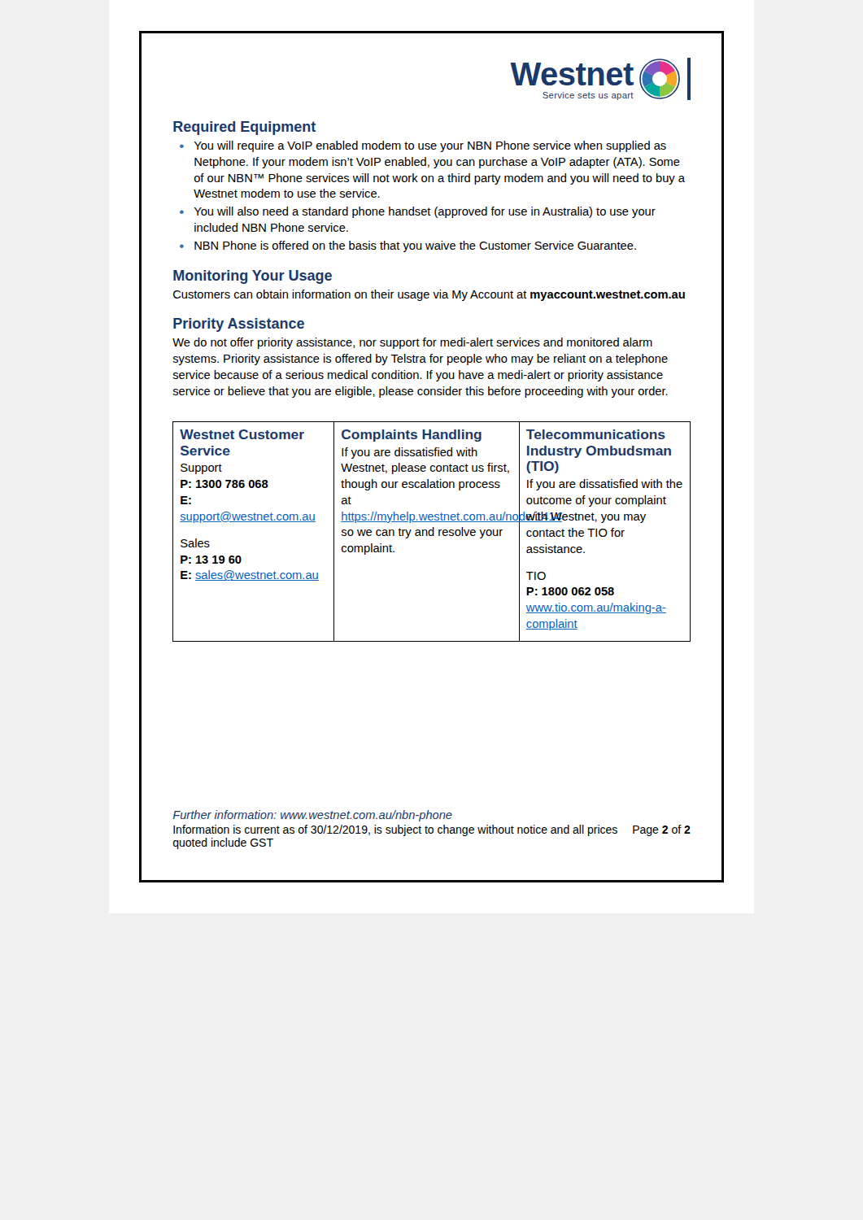Westnet
Service sets us apart
Required Equipment
You will require a VoIP enabled modem to use your NBN Phone service when supplied as Netphone. If your modem isn’t VoIP enabled, you can purchase a VoIP adapter (ATA). Some of our NBN™ Phone services will not work on a third party modem and you will need to buy a Westnet modem to use the service.
You will also need a standard phone handset (approved for use in Australia) to use your included NBN Phone service.
NBN Phone is offered on the basis that you waive the Customer Service Guarantee.
Monitoring Your Usage
Customers can obtain information on their usage via My Account at myaccount.westnet.com.au
Priority Assistance
We do not offer priority assistance, nor support for medi-alert services and monitored alarm systems. Priority assistance is offered by Telstra for people who may be reliant on a telephone service because of a serious medical condition. If you have a medi-alert or priority assistance service or believe that you are eligible, please consider this before proceeding with your order.
| Westnet Customer Service Support P: 1300 786 068 E: support@westnet.com.au Sales P: 13 19 60 E: sales@westnet.com.au | Complaints Handling If you are dissatisfied with Westnet, please contact us first, though our escalation process at https://myhelp.westnet.com.au/node/1414 so we can try and resolve your complaint. | Telecommunications Industry Ombudsman (TIO) If you are dissatisfied with the outcome of your complaint with Westnet, you may contact the TIO for assistance. TIO P: 1800 062 058 www.tio.com.au/making-a-complaint |
Further information: www.westnet.com.au/nbn-phone
Information is current as of 30/12/2019, is subject to change without notice and all prices quoted include GST
Page 2 of 2